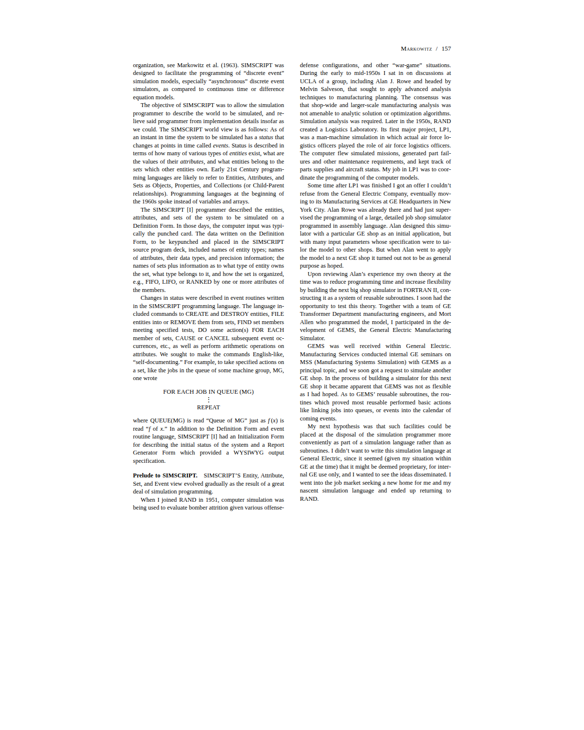Markowitz / 157
organization, see Markowitz et al. (1963). SIMSCRIPT was designed to facilitate the programming of “discrete event” simulation models, especially “asynchronous” discrete event simulators, as compared to continuous time or difference equation models.
The objective of SIMSCRIPT was to allow the simulation programmer to describe the world to be simulated, and relieve said programmer from implementation details insofar as we could. The SIMSCRIPT world view is as follows: As of an instant in time the system to be simulated has a status that changes at points in time called events. Status is described in terms of how many of various types of entities exist, what are the values of their attributes, and what entities belong to the sets which other entities own. Early 21st Century programming languages are likely to refer to Entities, Attributes, and Sets as Objects, Properties, and Collections (or Child-Parent relationships). Programming languages at the beginning of the 1960s spoke instead of variables and arrays.
The SIMSCRIPT [I] programmer described the entities, attributes, and sets of the system to be simulated on a Definition Form. In those days, the computer input was typically the punched card. The data written on the Definition Form, to be keypunched and placed in the SIMSCRIPT source program deck, included names of entity types; names of attributes, their data types, and precision information; the names of sets plus information as to what type of entity owns the set, what type belongs to it, and how the set is organized, e.g., FIFO, LIFO, or RANKED by one or more attributes of the members.
Changes in status were described in event routines written in the SIMSCRIPT programming language. The language included commands to CREATE and DESTROY entities, FILE entities into or REMOVE them from sets, FIND set members meeting specified tests, DO some action(s) FOR EACH member of sets, CAUSE or CANCEL subsequent event occurrences, etc., as well as perform arithmetic operations on attributes. We sought to make the commands English-like, “self-documenting.” For example, to take specified actions on a set, like the jobs in the queue of some machine group, MG, one wrote
FOR EACH JOB IN QUEUE (MG)
⋮
REPEAT
where QUEUE(MG) is read “Queue of MG” just as f (x) is read “f of x.” In addition to the Definition Form and event routine language, SIMSCRIPT [I] had an Initialization Form for describing the initial status of the system and a Report Generator Form which provided a WYSIWYG output specification.
Prelude to SIMSCRIPT. SIMSCRIPT’S Entity, Attribute, Set, and Event view evolved gradually as the result of a great deal of simulation programming.
When I joined RAND in 1951, computer simulation was being used to evaluate bomber attrition given various offense-defense configurations, and other “war-game” situations. During the early to mid-1950s I sat in on discussions at UCLA of a group, including Alan J. Rowe and headed by Melvin Salveson, that sought to apply advanced analysis techniques to manufacturing planning. The consensus was that shop-wide and larger-scale manufacturing analysis was not amenable to analytic solution or optimization algorithms. Simulation analysis was required. Later in the 1950s, RAND created a Logistics Laboratory. Its first major project, LP1, was a man-machine simulation in which actual air force logistics officers played the role of air force logistics officers. The computer flew simulated missions, generated part failures and other maintenance requirements, and kept track of parts supplies and aircraft status. My job in LP1 was to coordinate the programming of the computer models.
Some time after LP1 was finished I got an offer I couldn’t refuse from the General Electric Company, eventually moving to its Manufacturing Services at GE Headquarters in New York City. Alan Rowe was already there and had just supervised the programming of a large, detailed job shop simulator programmed in assembly language. Alan designed this simulator with a particular GE shop as an initial application, but with many input parameters whose specification were to tailor the model to other shops. But when Alan went to apply the model to a next GE shop it turned out not to be as general purpose as hoped.
Upon reviewing Alan’s experience my own theory at the time was to reduce programming time and increase flexibility by building the next big shop simulator in FORTRAN II, constructing it as a system of reusable subroutines. I soon had the opportunity to test this theory. Together with a team of GE Transformer Department manufacturing engineers, and Mort Allen who programmed the model, I participated in the development of GEMS, the General Electric Manufacturing Simulator.
GEMS was well received within General Electric. Manufacturing Services conducted internal GE seminars on MSS (Manufacturing Systems Simulation) with GEMS as a principal topic, and we soon got a request to simulate another GE shop. In the process of building a simulator for this next GE shop it became apparent that GEMS was not as flexible as I had hoped. As to GEMS’ reusable subroutines, the routines which proved most reusable performed basic actions like linking jobs into queues, or events into the calendar of coming events.
My next hypothesis was that such facilities could be placed at the disposal of the simulation programmer more conveniently as part of a simulation language rather than as subroutines. I didn’t want to write this simulation language at General Electric, since it seemed (given my situation within GE at the time) that it might be deemed proprietary, for internal GE use only, and I wanted to see the ideas disseminated. I went into the job market seeking a new home for me and my nascent simulation language and ended up returning to RAND.